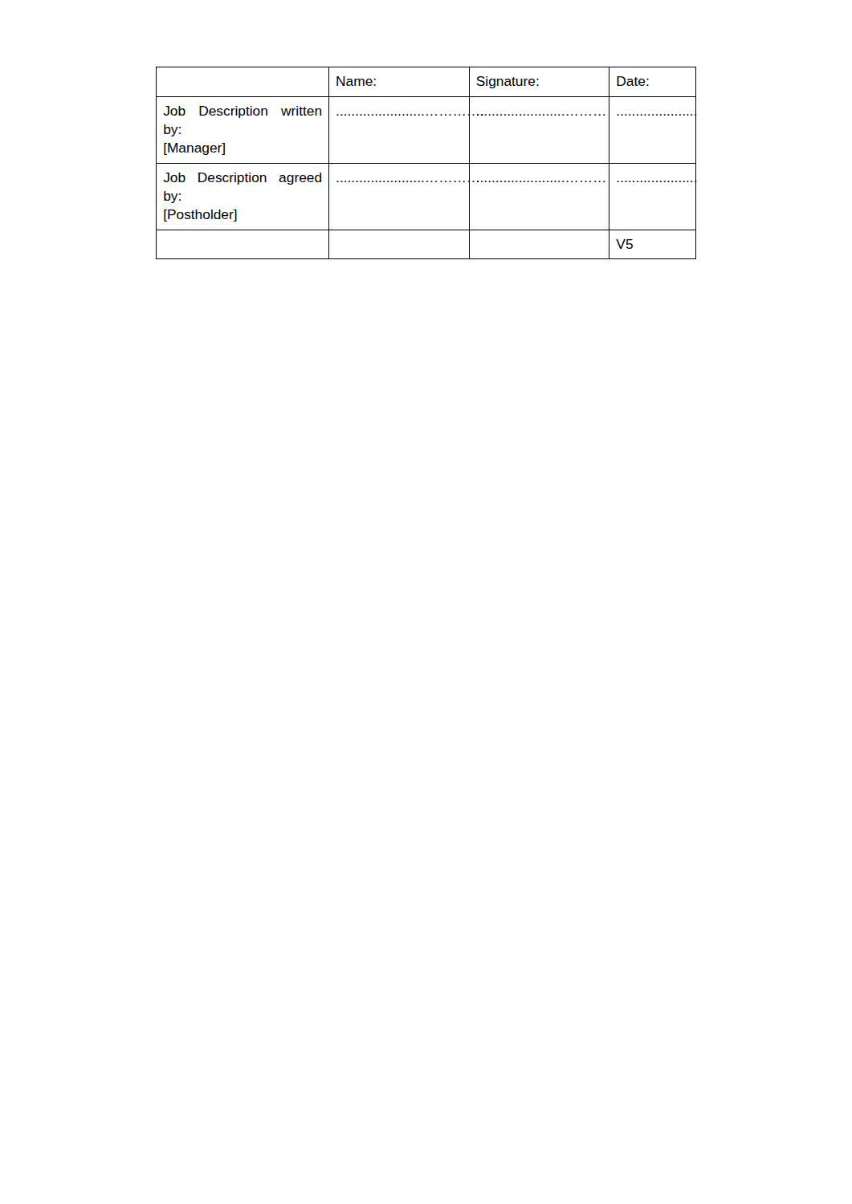| | Name: | Signature: | Date: |
| Job Description written by: [Manager] | .......................…………. | .......................……… | ..................... |
| Job Description agreed by: [Postholder] | .......................………… | .......................……… | ..................... |
| | | | V5 |